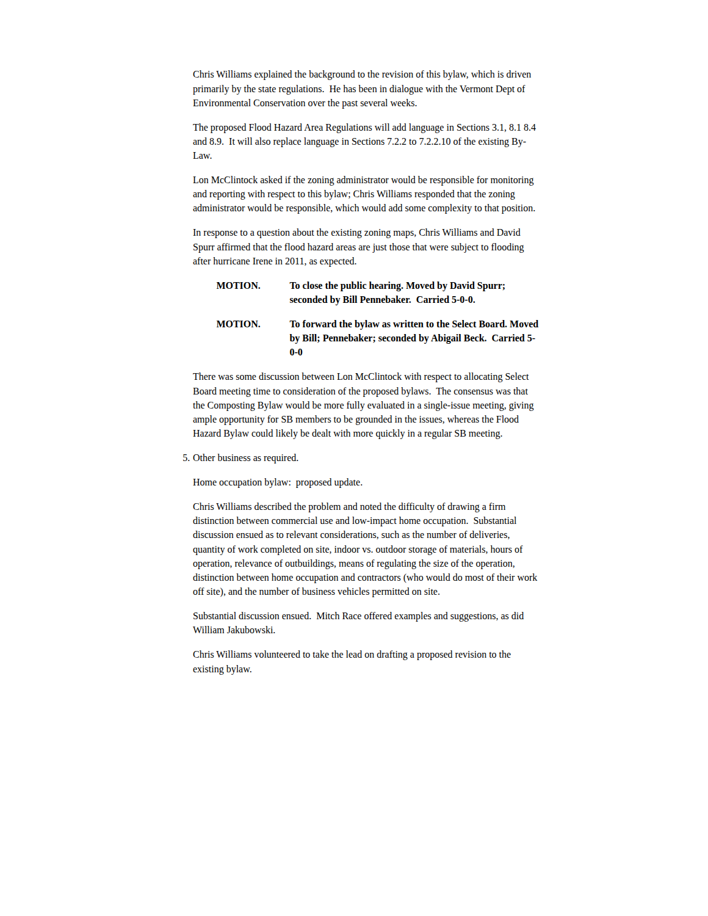Chris Williams explained the background to the revision of this bylaw, which is driven primarily by the state regulations. He has been in dialogue with the Vermont Dept of Environmental Conservation over the past several weeks.
The proposed Flood Hazard Area Regulations will add language in Sections 3.1, 8.1 8.4 and 8.9. It will also replace language in Sections 7.2.2 to 7.2.2.10 of the existing By-Law.
Lon McClintock asked if the zoning administrator would be responsible for monitoring and reporting with respect to this bylaw; Chris Williams responded that the zoning administrator would be responsible, which would add some complexity to that position.
In response to a question about the existing zoning maps, Chris Williams and David Spurr affirmed that the flood hazard areas are just those that were subject to flooding after hurricane Irene in 2011, as expected.
MOTION. To close the public hearing. Moved by David Spurr; seconded by Bill Pennebaker. Carried 5-0-0.
MOTION. To forward the bylaw as written to the Select Board. Moved by Bill; Pennebaker; seconded by Abigail Beck. Carried 5-0-0
There was some discussion between Lon McClintock with respect to allocating Select Board meeting time to consideration of the proposed bylaws. The consensus was that the Composting Bylaw would be more fully evaluated in a single-issue meeting, giving ample opportunity for SB members to be grounded in the issues, whereas the Flood Hazard Bylaw could likely be dealt with more quickly in a regular SB meeting.
5. Other business as required.
Home occupation bylaw: proposed update.
Chris Williams described the problem and noted the difficulty of drawing a firm distinction between commercial use and low-impact home occupation. Substantial discussion ensued as to relevant considerations, such as the number of deliveries, quantity of work completed on site, indoor vs. outdoor storage of materials, hours of operation, relevance of outbuildings, means of regulating the size of the operation, distinction between home occupation and contractors (who would do most of their work off site), and the number of business vehicles permitted on site.
Substantial discussion ensued. Mitch Race offered examples and suggestions, as did William Jakubowski.
Chris Williams volunteered to take the lead on drafting a proposed revision to the existing bylaw.